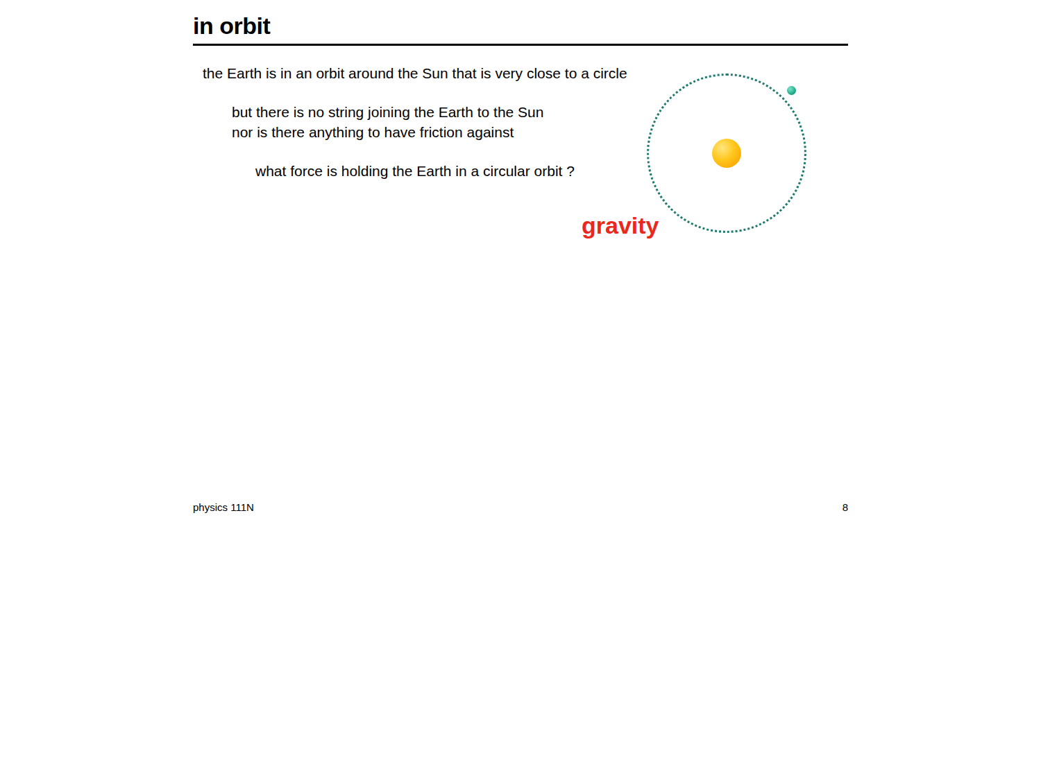in orbit
the Earth is in an orbit around the Sun that is very close to a circle
but there is no string joining the Earth to the Sun
nor is there anything to have friction against
what force is holding the Earth in a circular orbit ?
gravity
physics 111N 8